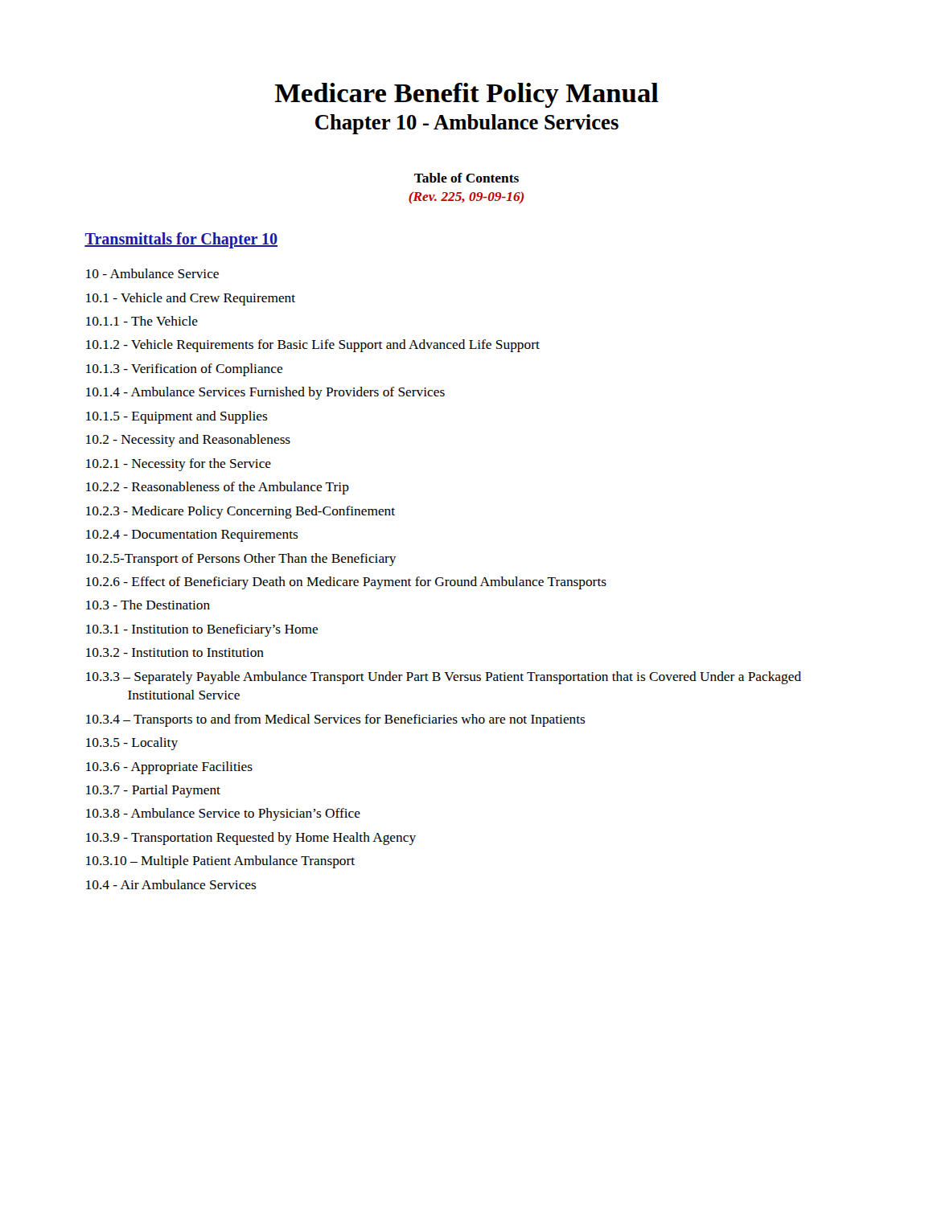Medicare Benefit Policy Manual
Chapter 10 - Ambulance Services
Table of Contents
(Rev. 225, 09-09-16)
Transmittals for Chapter 10
10 - Ambulance Service
10.1 - Vehicle and Crew Requirement
10.1.1 - The Vehicle
10.1.2 - Vehicle Requirements for Basic Life Support and Advanced Life Support
10.1.3 - Verification of Compliance
10.1.4 - Ambulance Services Furnished by Providers of Services
10.1.5 - Equipment and Supplies
10.2 - Necessity and Reasonableness
10.2.1 - Necessity for the Service
10.2.2 - Reasonableness of the Ambulance Trip
10.2.3 - Medicare Policy Concerning Bed-Confinement
10.2.4 - Documentation Requirements
10.2.5-Transport of Persons Other Than the Beneficiary
10.2.6 - Effect of Beneficiary Death on Medicare Payment for Ground Ambulance Transports
10.3 - The Destination
10.3.1 - Institution to Beneficiary’s Home
10.3.2 - Institution to Institution
10.3.3 – Separately Payable Ambulance Transport Under Part B Versus Patient Transportation that is Covered Under a Packaged Institutional Service
10.3.4 – Transports to and from Medical Services for Beneficiaries who are not Inpatients
10.3.5 - Locality
10.3.6 - Appropriate Facilities
10.3.7 - Partial Payment
10.3.8 - Ambulance Service to Physician’s Office
10.3.9 - Transportation Requested by Home Health Agency
10.3.10 – Multiple Patient Ambulance Transport
10.4 - Air Ambulance Services